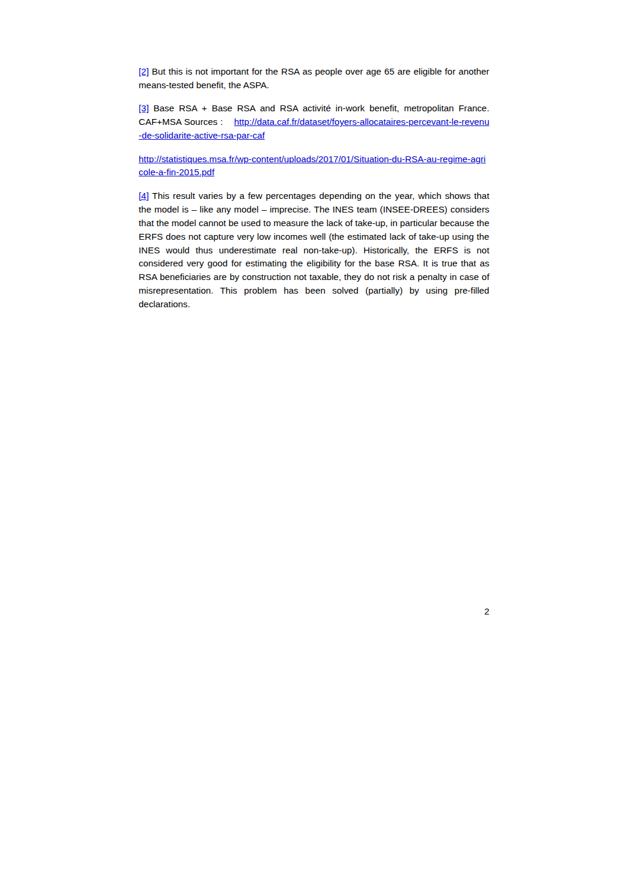[2] But this is not important for the RSA as people over age 65 are eligible for another means-tested benefit, the ASPA.
[3] Base RSA + Base RSA and RSA activité in-work benefit, metropolitan France. CAF+MSA Sources : http://data.caf.fr/dataset/foyers-allocataires-percevant-le-revenu-de-solidarite-active-rsa-par-caf
http://statistiques.msa.fr/wp-content/uploads/2017/01/Situation-du-RSA-au-regime-agricole-a-fin-2015.pdf
[4] This result varies by a few percentages depending on the year, which shows that the model is – like any model – imprecise. The INES team (INSEE-DREES) considers that the model cannot be used to measure the lack of take-up, in particular because the ERFS does not capture very low incomes well (the estimated lack of take-up using the INES would thus underestimate real non-take-up). Historically, the ERFS is not considered very good for estimating the eligibility for the base RSA. It is true that as RSA beneficiaries are by construction not taxable, they do not risk a penalty in case of misrepresentation. This problem has been solved (partially) by using pre-filled declarations.
2